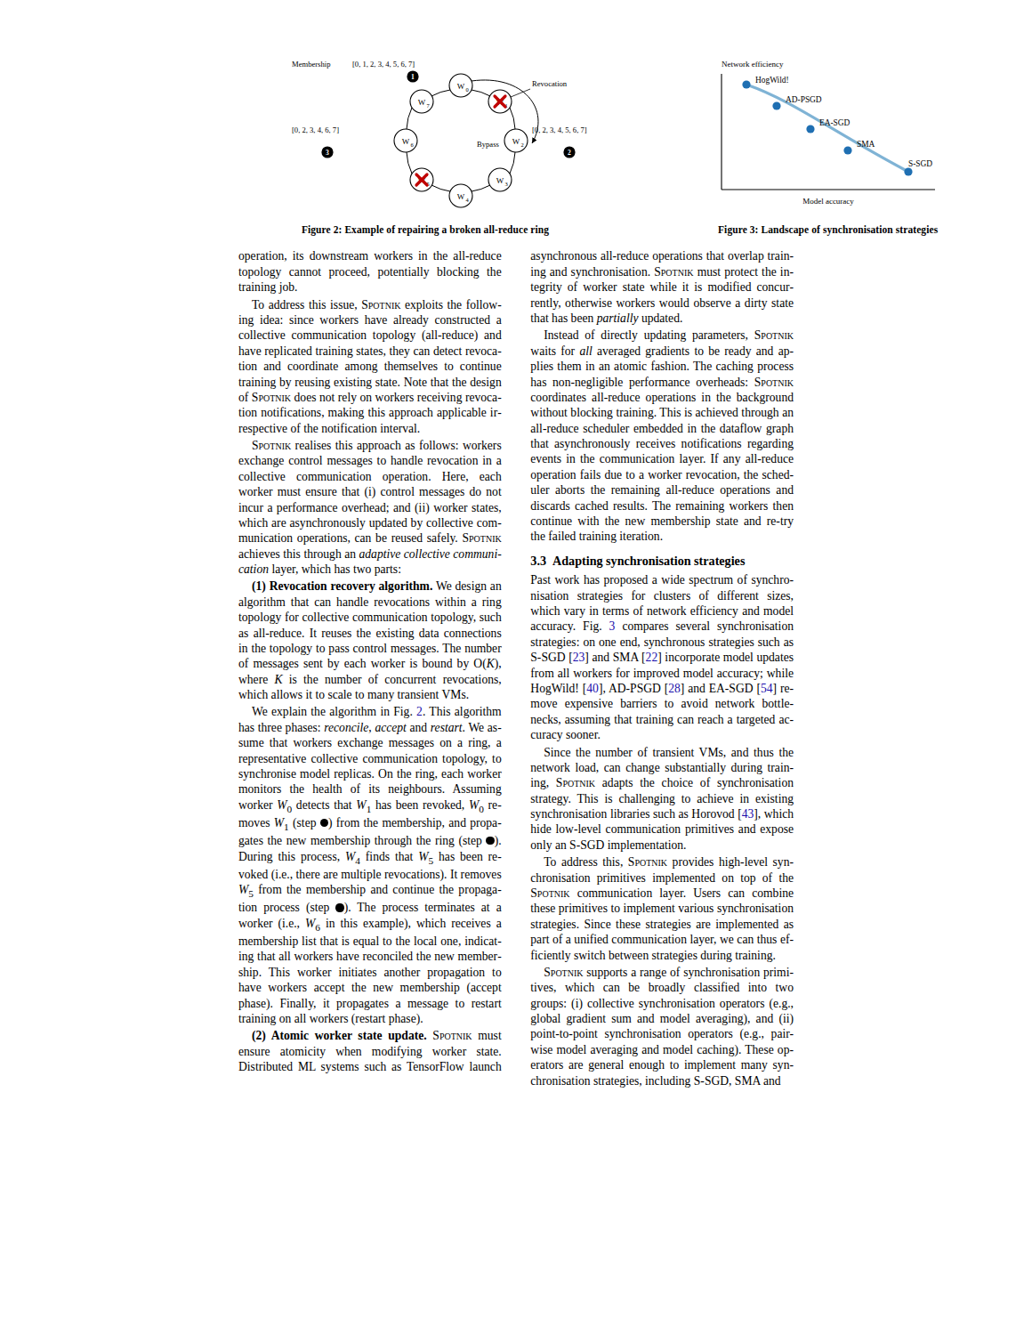W 0 W 1 W 2 W 3 W 4 W 5 W 6 W 7 Bypass Revocation Membership [0, 1, 2, 3, 4, 5, 6, 7] 1 [0, 2, 3, 4, 5, 6, 7] 2 [0, 2, 3, 4, 6, 7] 3
Figure 2: Example of repairing a broken all-reduce ring
Network efficiency Model accuracy HogWild! AD-PSGD EA-SGD SMA S-SGD
Figure 3: Landscape of synchronisation strategies
operation, its downstream workers in the all-reduce topology cannot proceed, potentially blocking the training job.
To address this issue, Spotnik exploits the following idea: since workers have already constructed a collective communication topology (all-reduce) and have replicated training states, they can detect revocation and coordinate among themselves to continue training by reusing existing state. Note that the design of Spotnik does not rely on workers receiving revocation notifications, making this approach applicable irrespective of the notification interval.
Spotnik realises this approach as follows: workers exchange control messages to handle revocation in a collective communication operation. Here, each worker must ensure that (i) control messages do not incur a performance overhead; and (ii) worker states, which are asynchronously updated by collective communication operations, can be reused safely. Spotnik achieves this through an adaptive collective communication layer, which has two parts:
(1) Revocation recovery algorithm. We design an algorithm that can handle revocations within a ring topology for collective communication topology, such as all-reduce. It reuses the existing data connections in the topology to pass control messages. The number of messages sent by each worker is bound by O(K), where K is the number of concurrent revocations, which allows it to scale to many transient VMs.
We explain the algorithm in Fig. 2. This algorithm has three phases: reconcile, accept and restart. We assume that workers exchange messages on a ring, a representative collective communication topology, to synchronise model replicas. On the ring, each worker monitors the health of its neighbours. Assuming worker W0 detects that W1 has been revoked, W0 removes W1 (step 1) from the membership, and propagates the new membership through the ring (step 2). During this process, W4 finds that W5 has been revoked (i.e., there are multiple revocations). It removes W5 from the membership and continue the propagation process (step 3). The process terminates at a worker (i.e., W6 in this example), which receives a membership list that is equal to the local one, indicating that all workers have reconciled the new membership. This worker initiates another propagation to have workers accept the new membership (accept phase). Finally, it propagates a message to restart training on all workers (restart phase).
(2) Atomic worker state update. Spotnik must ensure atomicity when modifying worker state. Distributed ML systems such as TensorFlow launch asynchronous all-reduce operations that overlap training and synchronisation. Spotnik must protect the integrity of worker state while it is modified concurrently, otherwise workers would observe a dirty state that has been partially updated.
Instead of directly updating parameters, Spotnik waits for all averaged gradients to be ready and applies them in an atomic fashion. The caching process has non-negligible performance overheads: Spotnik coordinates all-reduce operations in the background without blocking training. This is achieved through an all-reduce scheduler embedded in the dataflow graph that asynchronously receives notifications regarding events in the communication layer. If any all-reduce operation fails due to a worker revocation, the scheduler aborts the remaining all-reduce operations and discards cached results. The remaining workers then continue with the new membership state and re-try the failed training iteration.
3.3 Adapting synchronisation strategies
Past work has proposed a wide spectrum of synchronisation strategies for clusters of different sizes, which vary in terms of network efficiency and model accuracy. Fig. 3 compares several synchronisation strategies: on one end, synchronous strategies such as S-SGD [23] and SMA [22] incorporate model updates from all workers for improved model accuracy; while HogWild! [40], AD-PSGD [28] and EA-SGD [54] remove expensive barriers to avoid network bottlenecks, assuming that training can reach a targeted accuracy sooner.
Since the number of transient VMs, and thus the network load, can change substantially during training, Spotnik adapts the choice of synchronisation strategy. This is challenging to achieve in existing synchronisation libraries such as Horovod [43], which hide low-level communication primitives and expose only an S-SGD implementation.
To address this, Spotnik provides high-level synchronisation primitives implemented on top of the Spotnik communication layer. Users can combine these primitives to implement various synchronisation strategies. Since these strategies are implemented as part of a unified communication layer, we can thus efficiently switch between strategies during training.
Spotnik supports a range of synchronisation primitives, which can be broadly classified into two groups: (i) collective synchronisation operators (e.g., global gradient sum and model averaging), and (ii) point-to-point synchronisation operators (e.g., pair-wise model averaging and model caching). These operators are general enough to implement many synchronisation strategies, including S-SGD, SMA and